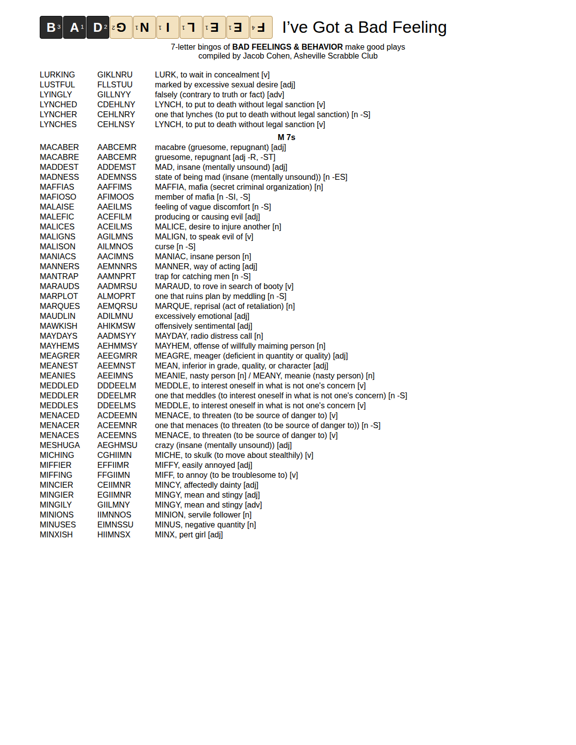B3 A1 D2 G2 N1 I1 L1 E1 E1 F4
I’ve Got a Bad Feeling
7-letter bingos of BAD FEELINGS & BEHAVIOR make good plays
compiled by Jacob Cohen, Asheville Scrabble Club
| LURKING | GIKLNRU | LURK, to wait in concealment [v] |
| LUSTFUL | FLLSTUU | marked by excessive sexual desire [adj] |
| LYINGLY | GILLNYY | falsely (contrary to truth or fact) [adv] |
| LYNCHED | CDEHLNY | LYNCH, to put to death without legal sanction [v] |
| LYNCHER | CEHLNRY | one that lynches (to put to death without legal sanction) [n -S] |
| LYNCHES | CEHLNSY | LYNCH, to put to death without legal sanction [v] |
| M 7s |
| MACABER | AABCEMR | macabre (gruesome, repugnant) [adj] |
| MACABRE | AABCEMR | gruesome, repugnant [adj -R, -ST] |
| MADDEST | ADDEMST | MAD, insane (mentally unsound) [adj] |
| MADNESS | ADEMNSS | state of being mad (insane (mentally unsound)) [n -ES] |
| MAFFIAS | AAFFIMS | MAFFIA, mafia (secret criminal organization) [n] |
| MAFIOSO | AFIMOOS | member of mafia [n -SI, -S] |
| MALAISE | AAEILMS | feeling of vague discomfort [n -S] |
| MALEFIC | ACEFILM | producing or causing evil [adj] |
| MALICES | ACEILMS | MALICE, desire to injure another [n] |
| MALIGNS | AGILMNS | MALIGN, to speak evil of [v] |
| MALISON | AILMNOS | curse [n -S] |
| MANIACS | AACIMNS | MANIAC, insane person [n] |
| MANNERS | AEMNNRS | MANNER, way of acting [adj] |
| MANTRAP | AAMNPRT | trap for catching men [n -S] |
| MARAUDS | AADMRSU | MARAUD, to rove in search of booty [v] |
| MARPLOT | ALMOPRT | one that ruins plan by meddling [n -S] |
| MARQUES | AEMQRSU | MARQUE, reprisal (act of retaliation) [n] |
| MAUDLIN | ADILMNU | excessively emotional [adj] |
| MAWKISH | AHIKMSW | offensively sentimental [adj] |
| MAYDAYS | AADMSYY | MAYDAY, radio distress call [n] |
| MAYHEMS | AEHMMSY | MAYHEM, offense of willfully maiming person [n] |
| MEAGRER | AEEGMRR | MEAGRE, meager (deficient in quantity or quality) [adj] |
| MEANEST | AEEMNST | MEAN, inferior in grade, quality, or character [adj] |
| MEANIES | AEEIMNS | MEANIE, nasty person [n] / MEANY, meanie (nasty person) [n] |
| MEDDLED | DDDEELM | MEDDLE, to interest oneself in what is not one's concern [v] |
| MEDDLER | DDEELMR | one that meddles (to interest oneself in what is not one's concern) [n -S] |
| MEDDLES | DDEELMS | MEDDLE, to interest oneself in what is not one's concern [v] |
| MENACED | ACDEEMN | MENACE, to threaten (to be source of danger to) [v] |
| MENACER | ACEEMNR | one that menaces (to threaten (to be source of danger to)) [n -S] |
| MENACES | ACEEMNS | MENACE, to threaten (to be source of danger to) [v] |
| MESHUGA | AEGHMSU | crazy (insane (mentally unsound)) [adj] |
| MICHING | CGHIIMN | MICHE, to skulk (to move about stealthily) [v] |
| MIFFIER | EFFIIMR | MIFFY, easily annoyed [adj] |
| MIFFING | FFGIIMN | MIFF, to annoy (to be troublesome to) [v] |
| MINCIER | CEIIMNR | MINCY, affectedly dainty [adj] |
| MINGIER | EGIIMNR | MINGY, mean and stingy [adj] |
| MINGILY | GIILMNY | MINGY, mean and stingy [adv] |
| MINIONS | IIMNNOS | MINION, servile follower [n] |
| MINUSES | EIMNSSU | MINUS, negative quantity [n] |
| MINXISH | HIIMNSX | MINX, pert girl [adj] |